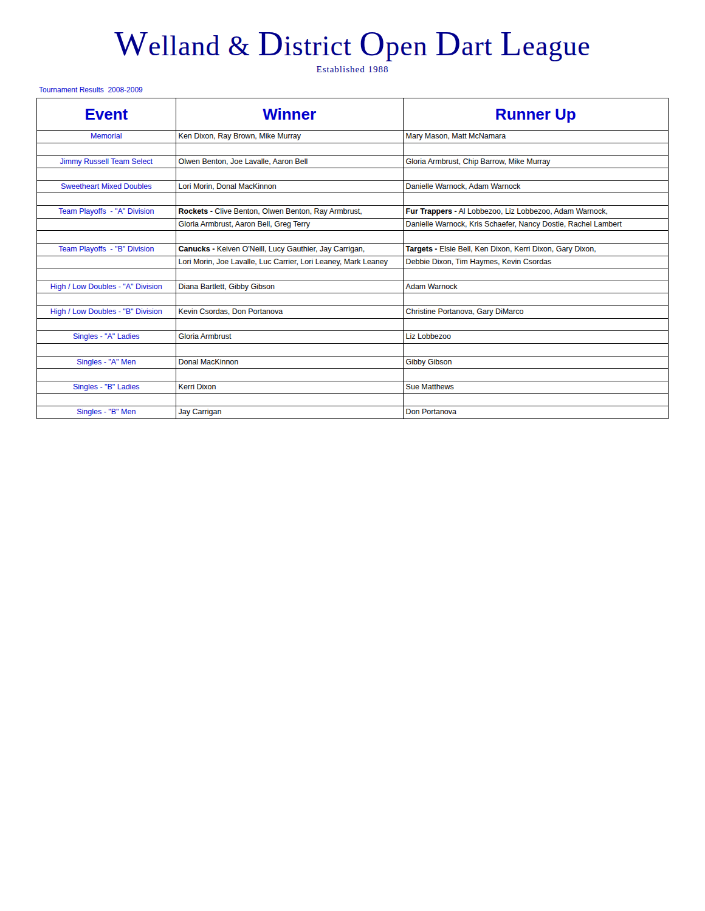Welland & District Open Dart League
Established 1988
Tournament Results 2008-2009
| Event | Winner | Runner Up |
| --- | --- | --- |
| Memorial | Ken Dixon, Ray Brown, Mike Murray | Mary Mason, Matt McNamara |
| Jimmy Russell Team Select | Olwen Benton, Joe Lavalle, Aaron Bell | Gloria Armbrust, Chip Barrow, Mike Murray |
| Sweetheart Mixed Doubles | Lori Morin, Donal MacKinnon | Danielle Warnock, Adam Warnock |
| Team Playoffs - "A" Division | Rockets - Clive Benton, Olwen Benton, Ray Armbrust, | Fur Trappers - Al Lobbezoo, Liz Lobbezoo, Adam Warnock, |
| | Gloria Armbrust, Aaron Bell, Greg Terry | Danielle Warnock, Kris Schaefer, Nancy Dostie, Rachel Lambert |
| Team Playoffs - "B" Division | Canucks - Keiven O'Neill, Lucy Gauthier, Jay Carrigan, | Targets - Elsie Bell, Ken Dixon, Kerri Dixon, Gary Dixon, |
| | Lori Morin, Joe Lavalle, Luc Carrier, Lori Leaney, Mark Leaney | Debbie Dixon, Tim Haymes, Kevin Csordas |
| High / Low Doubles - "A" Division | Diana Bartlett, Gibby Gibson | Adam Warnock |
| High / Low Doubles - "B" Division | Kevin Csordas, Don Portanova | Christine Portanova, Gary DiMarco |
| Singles - "A" Ladies | Gloria Armbrust | Liz Lobbezoo |
| Singles - "A" Men | Donal MacKinnon | Gibby Gibson |
| Singles - "B" Ladies | Kerri Dixon | Sue Matthews |
| Singles - "B" Men | Jay Carrigan | Don Portanova |